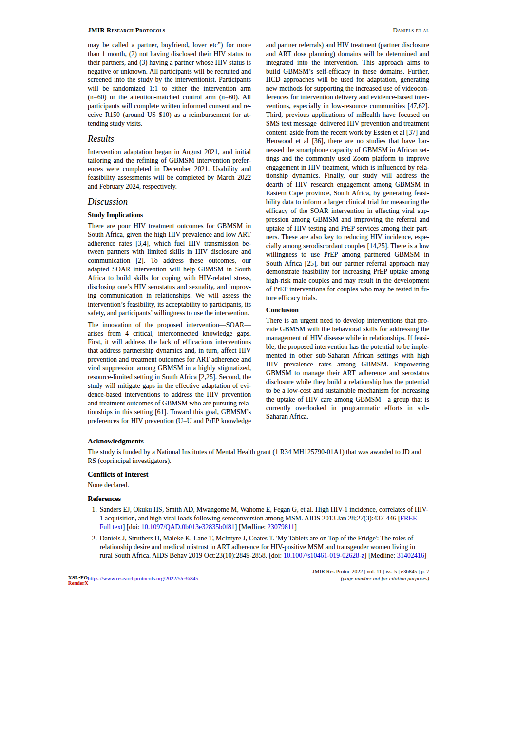JMIR Research Protocols Daniels et al
may be called a partner, boyfriend, lover etc”) for more than 1 month, (2) not having disclosed their HIV status to their partners, and (3) having a partner whose HIV status is negative or unknown. All participants will be recruited and screened into the study by the interventionist. Participants will be randomized 1:1 to either the intervention arm (n=60) or the attention-matched control arm (n=60). All participants will complete written informed consent and receive R150 (around US $10) as a reimbursement for attending study visits.
Results
Intervention adaptation began in August 2021, and initial tailoring and the refining of GBMSM intervention preferences were completed in December 2021. Usability and feasibility assessments will be completed by March 2022 and February 2024, respectively.
Discussion
Study Implications
There are poor HIV treatment outcomes for GBMSM in South Africa, given the high HIV prevalence and low ART adherence rates [3,4], which fuel HIV transmission between partners with limited skills in HIV disclosure and communication [2]. To address these outcomes, our adapted SOAR intervention will help GBMSM in South Africa to build skills for coping with HIV-related stress, disclosing one’s HIV serostatus and sexuality, and improving communication in relationships. We will assess the intervention’s feasibility, its acceptability to participants, its safety, and participants’ willingness to use the intervention.
The innovation of the proposed intervention—SOAR—arises from 4 critical, interconnected knowledge gaps. First, it will address the lack of efficacious interventions that address partnership dynamics and, in turn, affect HIV prevention and treatment outcomes for ART adherence and viral suppression among GBMSM in a highly stigmatized, resource-limited setting in South Africa [2,25]. Second, the study will mitigate gaps in the effective adaptation of evidence-based interventions to address the HIV prevention and treatment outcomes of GBMSM who are pursuing relationships in this setting [61]. Toward this goal, GBMSM’s preferences for HIV prevention (U=U and PrEP knowledge and partner referrals) and HIV treatment (partner disclosure and ART dose planning) domains will be determined and integrated into the intervention. This approach aims to build GBMSM’s self-efficacy in these domains. Further, HCD approaches will be used for adaptation, generating new methods for supporting the increased use of videoconferences for intervention delivery and evidence-based interventions, especially in low-resource communities [47,62]. Third, previous applications of mHealth have focused on SMS text message–delivered HIV prevention and treatment content; aside from the recent work by Essien et al [37] and Henwood et al [36], there are no studies that have harnessed the smartphone capacity of GBMSM in African settings and the commonly used Zoom platform to improve engagement in HIV treatment, which is influenced by relationship dynamics. Finally, our study will address the dearth of HIV research engagement among GBMSM in Eastern Cape province, South Africa, by generating feasibility data to inform a larger clinical trial for measuring the efficacy of the SOAR intervention in effecting viral suppression among GBMSM and improving the referral and uptake of HIV testing and PrEP services among their partners. These are also key to reducing HIV incidence, especially among serodiscordant couples [14,25]. There is a low willingness to use PrEP among partnered GBMSM in South Africa [25], but our partner referral approach may demonstrate feasibility for increasing PrEP uptake among high-risk male couples and may result in the development of PrEP interventions for couples who may be tested in future efficacy trials.
Conclusion
There is an urgent need to develop interventions that provide GBMSM with the behavioral skills for addressing the management of HIV disease while in relationships. If feasible, the proposed intervention has the potential to be implemented in other sub-Saharan African settings with high HIV prevalence rates among GBMSM. Empowering GBMSM to manage their ART adherence and serostatus disclosure while they build a relationship has the potential to be a low-cost and sustainable mechanism for increasing the uptake of HIV care among GBMSM—a group that is currently overlooked in programmatic efforts in sub-Saharan Africa.
Acknowledgments
The study is funded by a National Institutes of Mental Health grant (1 R34 MH125790-01A1) that was awarded to JD and RS (coprincipal investigators).
Conflicts of Interest
None declared.
References
Sanders EJ, Okuku HS, Smith AD, Mwangome M, Wahome E, Fegan G, et al. High HIV-1 incidence, correlates of HIV-1 acquisition, and high viral loads following seroconversion among MSM. AIDS 2013 Jan 28;27(3):437-446 [FREE Full text] [doi: 10.1097/QAD.0b013e32835b0f81] [Medline: 23079811]
Daniels J, Struthers H, Maleke K, Lane T, McIntyre J, Coates T. 'My Tablets are on Top of the Fridge': The roles of relationship desire and medical mistrust in ART adherence for HIV-positive MSM and transgender women living in rural South Africa. AIDS Behav 2019 Oct;23(10):2849-2858. [doi: 10.1007/s10461-019-02628-z] [Medline: 31402416]
https://www.researchprotocols.org/2022/5/e36845
JMIR Res Protoc 2022 | vol. 11 | iss. 5 | e36845 | p. 7
(page number not for citation purposes)
XSL•FO
RenderX